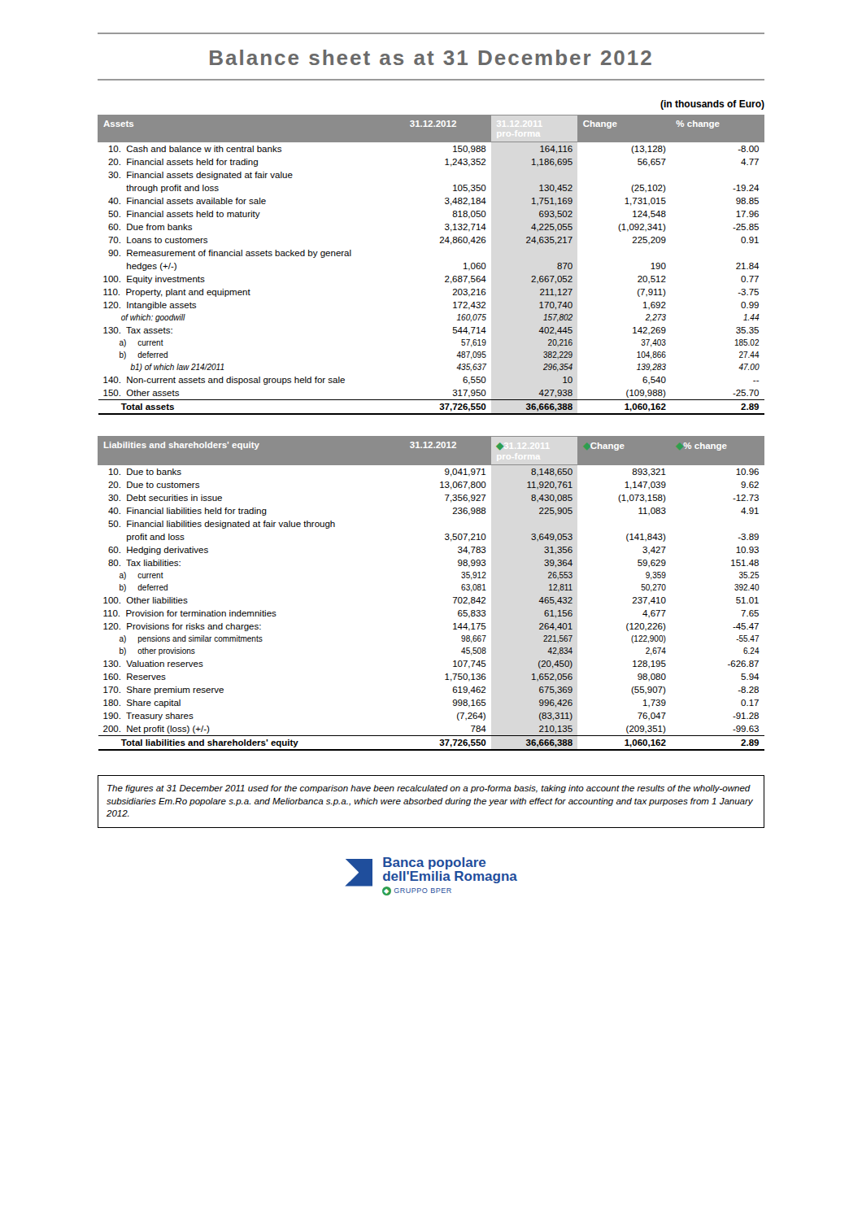Balance sheet as at 31 December 2012
(in thousands of Euro)
| Assets | 31.12.2012 | 31.12.2011 pro-forma | Change | % change |
| --- | --- | --- | --- | --- |
| 10. Cash and balance w ith central banks | 150,988 | 164,116 | (13,128) | -8.00 |
| 20. Financial assets held for trading | 1,243,352 | 1,186,695 | 56,657 | 4.77 |
| 30. Financial assets designated at fair value | | | | |
| through profit and loss | 105,350 | 130,452 | (25,102) | -19.24 |
| 40. Financial assets available for sale | 3,482,184 | 1,751,169 | 1,731,015 | 98.85 |
| 50. Financial assets held to maturity | 818,050 | 693,502 | 124,548 | 17.96 |
| 60. Due from banks | 3,132,714 | 4,225,055 | (1,092,341) | -25.85 |
| 70. Loans to customers | 24,860,426 | 24,635,217 | 225,209 | 0.91 |
| 90. Remeasurement of financial assets backed by general | | | | |
| hedges (+/-) | 1,060 | 870 | 190 | 21.84 |
| 100. Equity investments | 2,687,564 | 2,667,052 | 20,512 | 0.77 |
| 110. Property, plant and equipment | 203,216 | 211,127 | (7,911) | -3.75 |
| 120. Intangible assets | 172,432 | 170,740 | 1,692 | 0.99 |
| of which: goodwill | 160,075 | 157,802 | 2,273 | 1.44 |
| 130. Tax assets: | 544,714 | 402,445 | 142,269 | 35.35 |
| a) current | 57,619 | 20,216 | 37,403 | 185.02 |
| b) deferred | 487,095 | 382,229 | 104,866 | 27.44 |
| b1) of which law 214/2011 | 435,637 | 296,354 | 139,283 | 47.00 |
| 140. Non-current assets and disposal groups held for sale | 6,550 | 10 | 6,540 | -- |
| 150. Other assets | 317,950 | 427,938 | (109,988) | -25.70 |
| Total assets | 37,726,550 | 36,666,388 | 1,060,162 | 2.89 |
| Liabilities and shareholders' equity | 31.12.2012 | ◆ 31.12.2011 pro-forma | ◆ Change | ◆ % change |
| --- | --- | --- | --- | --- |
| 10. Due to banks | 9,041,971 | 8,148,650 | 893,321 | 10.96 |
| 20. Due to customers | 13,067,800 | 11,920,761 | 1,147,039 | 9.62 |
| 30. Debt securities in issue | 7,356,927 | 8,430,085 | (1,073,158) | -12.73 |
| 40. Financial liabilities held for trading | 236,988 | 225,905 | 11,083 | 4.91 |
| 50. Financial liabilities designated at fair value through | | | | |
| profit and loss | 3,507,210 | 3,649,053 | (141,843) | -3.89 |
| 60. Hedging derivatives | 34,783 | 31,356 | 3,427 | 10.93 |
| 80. Tax liabilities: | 98,993 | 39,364 | 59,629 | 151.48 |
| a) current | 35,912 | 26,553 | 9,359 | 35.25 |
| b) deferred | 63,081 | 12,811 | 50,270 | 392.40 |
| 100. Other liabilities | 702,842 | 465,432 | 237,410 | 51.01 |
| 110. Provision for termination indemnities | 65,833 | 61,156 | 4,677 | 7.65 |
| 120. Provisions for risks and charges: | 144,175 | 264,401 | (120,226) | -45.47 |
| a) pensions and similar commitments | 98,667 | 221,567 | (122,900) | -55.47 |
| b) other provisions | 45,508 | 42,834 | 2,674 | 6.24 |
| 130. Valuation reserves | 107,745 | (20,450) | 128,195 | -626.87 |
| 160. Reserves | 1,750,136 | 1,652,056 | 98,080 | 5.94 |
| 170. Share premium reserve | 619,462 | 675,369 | (55,907) | -8.28 |
| 180. Share capital | 998,165 | 996,426 | 1,739 | 0.17 |
| 190. Treasury shares | (7,264) | (83,311) | 76,047 | -91.28 |
| 200. Net profit (loss) (+/-) | 784 | 210,135 | (209,351) | -99.63 |
| Total liabilities and shareholders' equity | 37,726,550 | 36,666,388 | 1,060,162 | 2.89 |
The figures at 31 December 2011 used for the comparison have been recalculated on a pro-forma basis, taking into account the results of the wholly-owned subsidiaries Em.Ro popolare s.p.a. and Meliorbanca s.p.a., which were absorbed during the year with effect for accounting and tax purposes from 1 January 2012.
Banca popolare
dell'Emilia Romagna
◆GRUPPO BPER